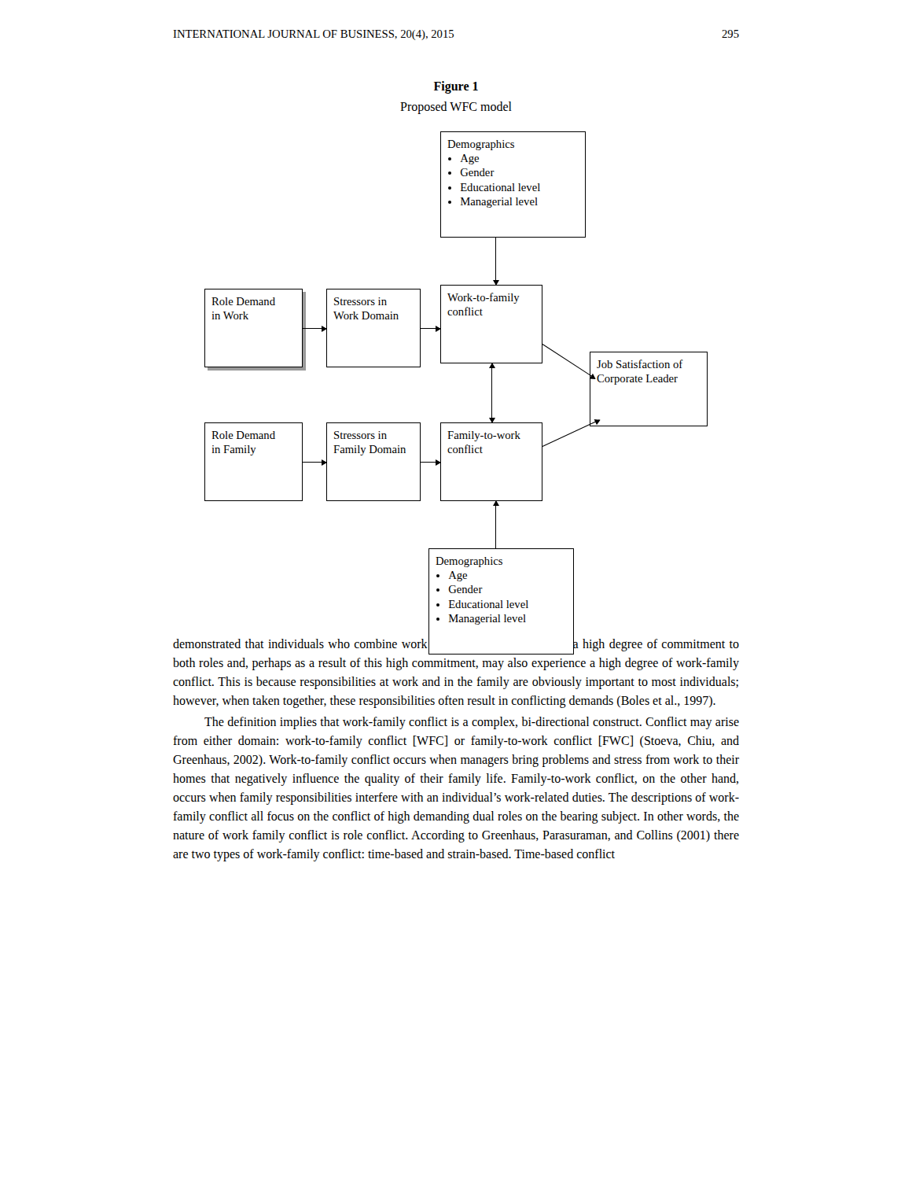INTERNATIONAL JOURNAL OF BUSINESS, 20(4), 2015 295
Figure 1
Proposed WFC model
Demographics
Age
Gender
Educational level
Managerial level
Role Demand
in Work
Stressors in
Work Domain
Work-to-family
conflict
Job Satisfaction of
Corporate Leader
Role Demand
in Family
Stressors in
Family Domain
Family-to-work
conflict
Demographics
Age
Gender
Educational level
Managerial level
demonstrated that individuals who combine work and family roles often feel a high degree of commitment to both roles and, perhaps as a result of this high commitment, may also experience a high degree of work-family conflict. This is because responsibilities at work and in the family are obviously important to most individuals; however, when taken together, these responsibilities often result in conflicting demands (Boles et al., 1997).
The definition implies that work-family conflict is a complex, bi-directional construct. Conflict may arise from either domain: work-to-family conflict [WFC] or family-to-work conflict [FWC] (Stoeva, Chiu, and Greenhaus, 2002). Work-to-family conflict occurs when managers bring problems and stress from work to their homes that negatively influence the quality of their family life. Family-to-work conflict, on the other hand, occurs when family responsibilities interfere with an individual’s work-related duties. The descriptions of work-family conflict all focus on the conflict of high demanding dual roles on the bearing subject. In other words, the nature of work family conflict is role conflict. According to Greenhaus, Parasuraman, and Collins (2001) there are two types of work-family conflict: time-based and strain-based. Time-based conflict